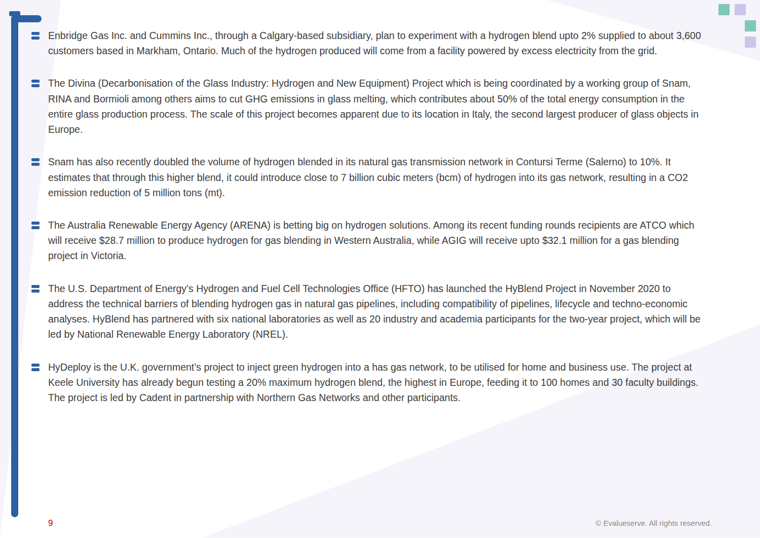Enbridge Gas Inc. and Cummins Inc., through a Calgary-based subsidiary, plan to experiment with a hydrogen blend upto 2% supplied to about 3,600 customers based in Markham, Ontario. Much of the hydrogen produced will come from a facility powered by excess electricity from the grid.
The Divina (Decarbonisation of the Glass Industry: Hydrogen and New Equipment) Project which is being coordinated by a working group of Snam, RINA and Bormioli among others aims to cut GHG emissions in glass melting, which contributes about 50% of the total energy consumption in the entire glass production process. The scale of this project becomes apparent due to its location in Italy, the second largest producer of glass objects in Europe.
Snam has also recently doubled the volume of hydrogen blended in its natural gas transmission network in Contursi Terme (Salerno) to 10%. It estimates that through this higher blend, it could introduce close to 7 billion cubic meters (bcm) of hydrogen into its gas network, resulting in a CO2 emission reduction of 5 million tons (mt).
The Australia Renewable Energy Agency (ARENA) is betting big on hydrogen solutions. Among its recent funding rounds recipients are ATCO which will receive $28.7 million to produce hydrogen for gas blending in Western Australia, while AGIG will receive upto $32.1 million for a gas blending project in Victoria.
The U.S. Department of Energy’s Hydrogen and Fuel Cell Technologies Office (HFTO) has launched the HyBlend Project in November 2020 to address the technical barriers of blending hydrogen gas in natural gas pipelines, including compatibility of pipelines, lifecycle and techno-economic analyses. HyBlend has partnered with six national laboratories as well as 20 industry and academia participants for the two-year project, which will be led by National Renewable Energy Laboratory (NREL).
HyDeploy is the U.K. government’s project to inject green hydrogen into a has gas network, to be utilised for home and business use. The project at Keele University has already begun testing a 20% maximum hydrogen blend, the highest in Europe, feeding it to 100 homes and 30 faculty buildings. The project is led by Cadent in partnership with Northern Gas Networks and other participants.
9
© Evalueserve. All rights reserved.